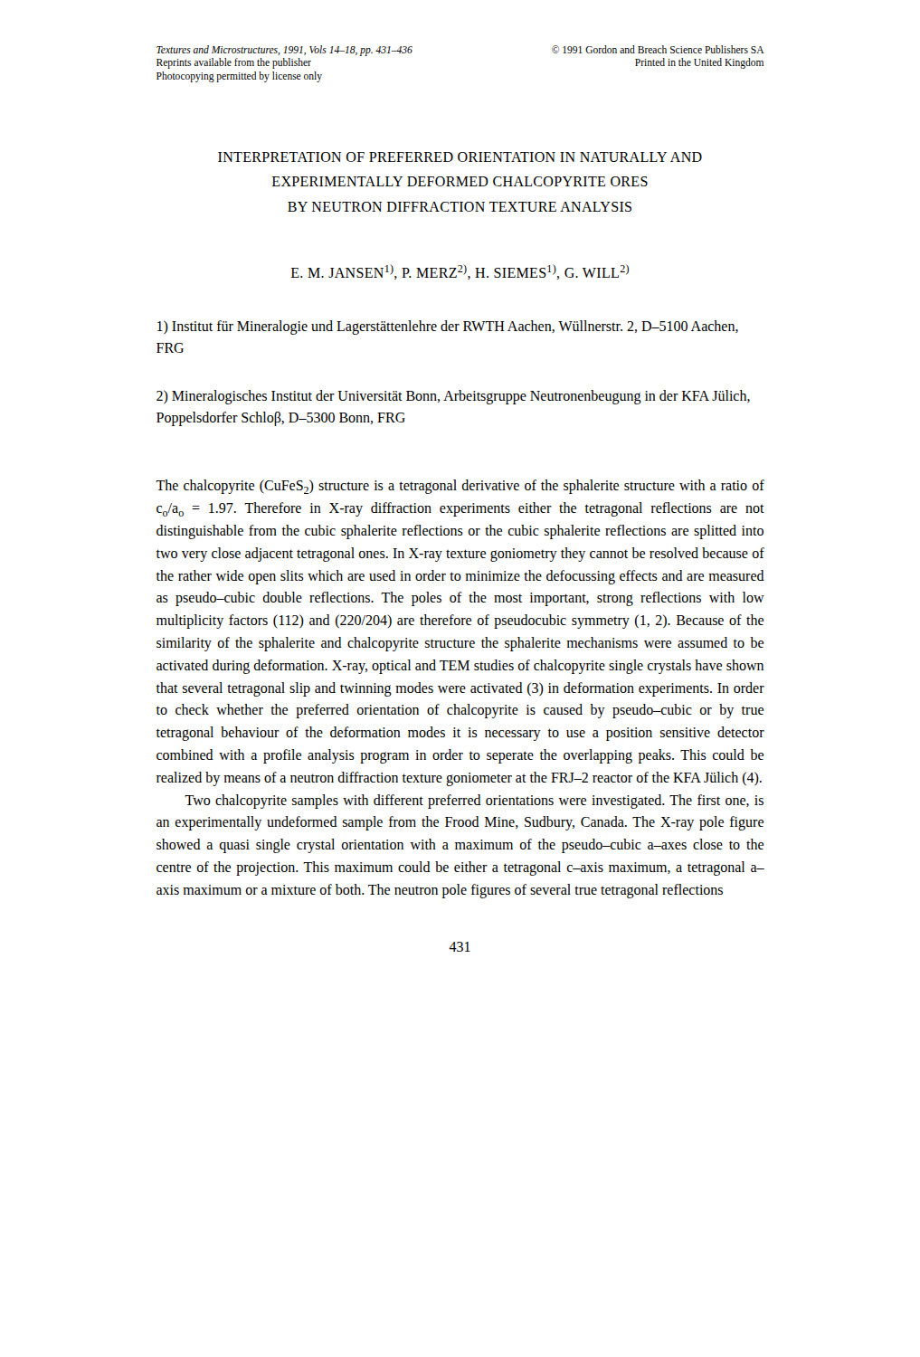Textures and Microstructures, 1991, Vols 14–18, pp. 431–436
Reprints available from the publisher
Photocopying permitted by license only
© 1991 Gordon and Breach Science Publishers SA
Printed in the United Kingdom
INTERPRETATION OF PREFERRED ORIENTATION IN NATURALLY AND
EXPERIMENTALLY DEFORMED CHALCOPYRITE ORES
BY NEUTRON DIFFRACTION TEXTURE ANALYSIS
E. M. JANSEN1), P. MERZ2), H. SIEMES1), G. WILL2)
1) Institut für Mineralogie und Lagerstättenlehre der RWTH Aachen, Wüllnerstr. 2, D–5100 Aachen, FRG
2) Mineralogisches Institut der Universität Bonn, Arbeitsgruppe Neutronenbeugung in der KFA Jülich, Poppelsdorfer Schloβ, D–5300 Bonn, FRG
The chalcopyrite (CuFeS2) structure is a tetragonal derivative of the sphalerite structure with a ratio of co/ao = 1.97. Therefore in X-ray diffraction experiments either the tetragonal reflections are not distinguishable from the cubic sphalerite reflections or the cubic sphalerite reflections are splitted into two very close adjacent tetragonal ones. In X-ray texture goniometry they cannot be resolved because of the rather wide open slits which are used in order to minimize the defocussing effects and are measured as pseudo–cubic double reflections. The poles of the most important, strong reflections with low multiplicity factors (112) and (220/204) are therefore of pseudocubic symmetry (1, 2). Because of the similarity of the sphalerite and chalcopyrite structure the sphalerite mechanisms were assumed to be activated during deformation. X-ray, optical and TEM studies of chalcopyrite single crystals have shown that several tetragonal slip and twinning modes were activated (3) in deformation experiments. In order to check whether the preferred orientation of chalcopyrite is caused by pseudo–cubic or by true tetragonal behaviour of the deformation modes it is necessary to use a position sensitive detector combined with a profile analysis program in order to seperate the overlapping peaks. This could be realized by means of a neutron diffraction texture goniometer at the FRJ–2 reactor of the KFA Jülich (4).
Two chalcopyrite samples with different preferred orientations were investigated. The first one, is an experimentally undeformed sample from the Frood Mine, Sudbury, Canada. The X-ray pole figure showed a quasi single crystal orientation with a maximum of the pseudo–cubic a–axes close to the centre of the projection. This maximum could be either a tetragonal c–axis maximum, a tetragonal a–axis maximum or a mixture of both. The neutron pole figures of several true tetragonal reflections
431